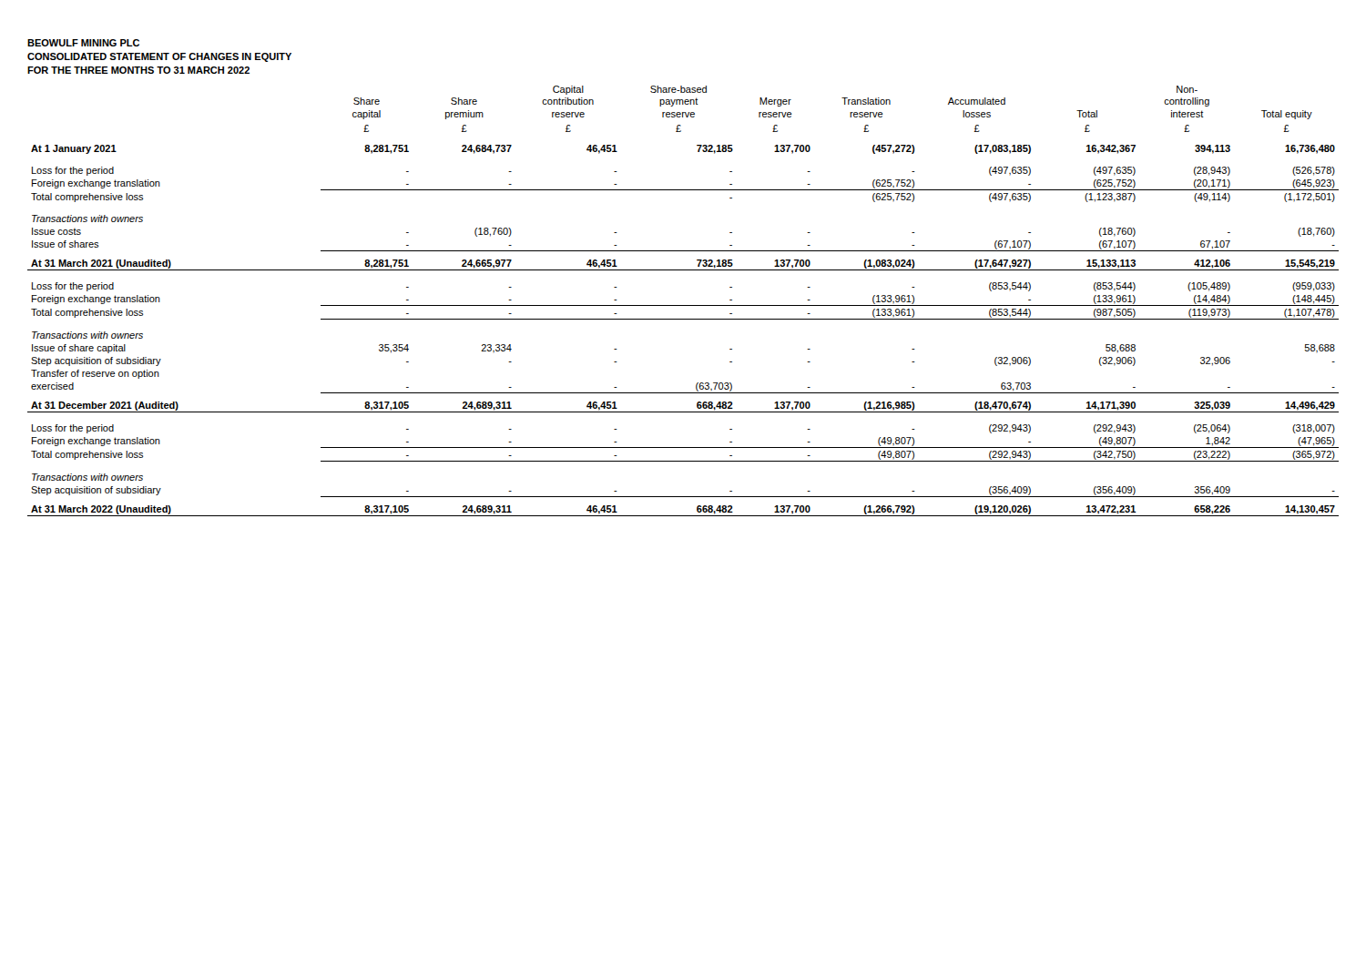BEOWULF MINING PLC
CONSOLIDATED STATEMENT OF CHANGES IN EQUITY
FOR THE THREE MONTHS TO 31 MARCH 2022
| | Share capital | Share premium | Capital contribution reserve | Share-based payment reserve | Merger reserve | Translation reserve | Accumulated losses | Total | Non- controlling interest | Total equity |
| --- | --- | --- | --- | --- | --- | --- | --- | --- | --- | --- |
| | £ | £ | £ | £ | £ | £ | £ | £ | £ | £ |
| At 1 January 2021 | 8,281,751 | 24,684,737 | 46,451 | 732,185 | 137,700 | (457,272) | (17,083,185) | 16,342,367 | 394,113 | 16,736,480 |
| Loss for the period | - | - | - | - | - | - | (497,635) | (497,635) | (28,943) | (526,578) |
| Foreign exchange translation | - | - | - | - | - | (625,752) | - | (625,752) | (20,171) | (645,923) |
| Total comprehensive loss | | | | - | | (625,752) | (497,635) | (1,123,387) | (49,114) | (1,172,501) |
| Transactions with owners | |
| Issue costs | - | (18,760) | - | - | - | - | - | (18,760) | - | (18,760) |
| Issue of shares | - | - | - | - | - | - | (67,107) | (67,107) | 67,107 | - |
| At 31 March 2021 (Unaudited) | 8,281,751 | 24,665,977 | 46,451 | 732,185 | 137,700 | (1,083,024) | (17,647,927) | 15,133,113 | 412,106 | 15,545,219 |
| Loss for the period | - | - | - | - | - | - | (853,544) | (853,544) | (105,489) | (959,033) |
| Foreign exchange translation | - | - | - | - | - | (133,961) | - | (133,961) | (14,484) | (148,445) |
| Total comprehensive loss | - | - | - | - | - | (133,961) | (853,544) | (987,505) | (119,973) | (1,107,478) |
| Transactions with owners | |
| Issue of share capital | 35,354 | 23,334 | - | - | - | - | | 58,688 | | 58,688 |
| Step acquisition of subsidiary | - | - | - | - | - | - | (32,906) | (32,906) | 32,906 | - |
| Transfer of reserve on option | |
| exercised | - | - | - | (63,703) | - | - | 63,703 | - | - | - |
| At 31 December 2021 (Audited) | 8,317,105 | 24,689,311 | 46,451 | 668,482 | 137,700 | (1,216,985) | (18,470,674) | 14,171,390 | 325,039 | 14,496,429 |
| Loss for the period | - | - | - | - | - | - | (292,943) | (292,943) | (25,064) | (318,007) |
| Foreign exchange translation | - | - | - | - | - | (49,807) | - | (49,807) | 1,842 | (47,965) |
| Total comprehensive loss | - | - | - | - | - | (49,807) | (292,943) | (342,750) | (23,222) | (365,972) |
| Transactions with owners | |
| Step acquisition of subsidiary | - | - | - | - | - | - | (356,409) | (356,409) | 356,409 | - |
| At 31 March 2022 (Unaudited) | 8,317,105 | 24,689,311 | 46,451 | 668,482 | 137,700 | (1,266,792) | (19,120,026) | 13,472,231 | 658,226 | 14,130,457 |